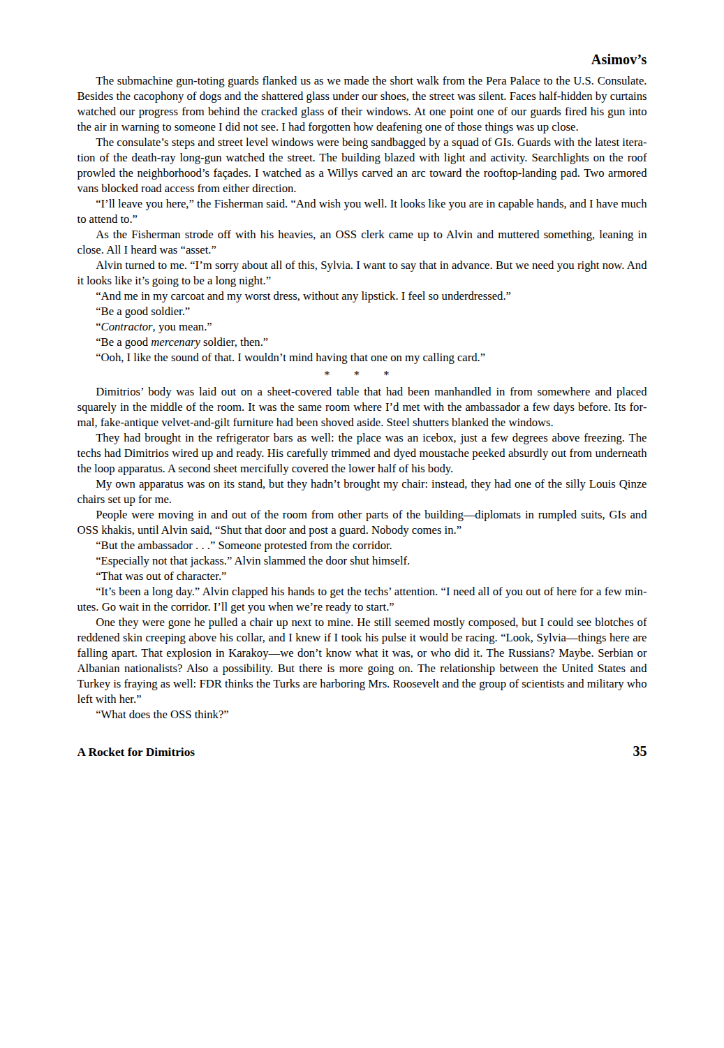Asimov’s
The submachine gun-toting guards flanked us as we made the short walk from the Pera Palace to the U.S. Consulate. Besides the cacophony of dogs and the shattered glass under our shoes, the street was silent. Faces half-hidden by curtains watched our progress from behind the cracked glass of their windows. At one point one of our guards fired his gun into the air in warning to someone I did not see. I had forgotten how deafening one of those things was up close.
The consulate’s steps and street level windows were being sandbagged by a squad of GIs. Guards with the latest iteration of the death-ray long-gun watched the street. The building blazed with light and activity. Searchlights on the roof prowled the neighborhood’s façades. I watched as a Willys carved an arc toward the rooftop-landing pad. Two armored vans blocked road access from either direction.
“I’ll leave you here,” the Fisherman said. “And wish you well. It looks like you are in capable hands, and I have much to attend to.”
As the Fisherman strode off with his heavies, an OSS clerk came up to Alvin and muttered something, leaning in close. All I heard was “asset.”
Alvin turned to me. “I’m sorry about all of this, Sylvia. I want to say that in advance. But we need you right now. And it looks like it’s going to be a long night.”
“And me in my carcoat and my worst dress, without any lipstick. I feel so underdressed.”
“Be a good soldier.”
“Contractor, you mean.”
“Be a good mercenary soldier, then.”
“Ooh, I like the sound of that. I wouldn’t mind having that one on my calling card.”
* * *
Dimitrios’ body was laid out on a sheet-covered table that had been manhandled in from somewhere and placed squarely in the middle of the room. It was the same room where I’d met with the ambassador a few days before. Its formal, fake-antique velvet-and-gilt furniture had been shoved aside. Steel shutters blanked the windows.
They had brought in the refrigerator bars as well: the place was an icebox, just a few degrees above freezing. The techs had Dimitrios wired up and ready. His carefully trimmed and dyed moustache peeked absurdly out from underneath the loop apparatus. A second sheet mercifully covered the lower half of his body.
My own apparatus was on its stand, but they hadn’t brought my chair: instead, they had one of the silly Louis Qinze chairs set up for me.
People were moving in and out of the room from other parts of the building—diplomats in rumpled suits, GIs and OSS khakis, until Alvin said, “Shut that door and post a guard. Nobody comes in.”
“But the ambassador . . .” Someone protested from the corridor.
“Especially not that jackass.” Alvin slammed the door shut himself.
“That was out of character.”
“It’s been a long day.” Alvin clapped his hands to get the techs’ attention. “I need all of you out of here for a few minutes. Go wait in the corridor. I’ll get you when we’re ready to start.”
One they were gone he pulled a chair up next to mine. He still seemed mostly composed, but I could see blotches of reddened skin creeping above his collar, and I knew if I took his pulse it would be racing. “Look, Sylvia—things here are falling apart. That explosion in Karakoy—we don’t know what it was, or who did it. The Russians? Maybe. Serbian or Albanian nationalists? Also a possibility. But there is more going on. The relationship between the United States and Turkey is fraying as well: FDR thinks the Turks are harboring Mrs. Roosevelt and the group of scientists and military who left with her.”
“What does the OSS think?”
A Rocket for Dimitrios 35